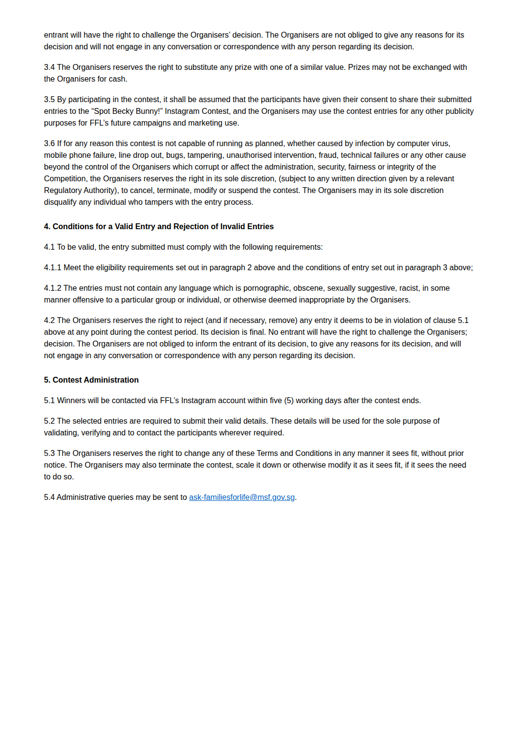entrant will have the right to challenge the Organisers’ decision. The Organisers are not obliged to give any reasons for its decision and will not engage in any conversation or correspondence with any person regarding its decision.
3.4 The Organisers reserves the right to substitute any prize with one of a similar value. Prizes may not be exchanged with the Organisers for cash.
3.5 By participating in the contest, it shall be assumed that the participants have given their consent to share their submitted entries to the “Spot Becky Bunny!” Instagram Contest, and the Organisers may use the contest entries for any other publicity purposes for FFL’s future campaigns and marketing use.
3.6 If for any reason this contest is not capable of running as planned, whether caused by infection by computer virus, mobile phone failure, line drop out, bugs, tampering, unauthorised intervention, fraud, technical failures or any other cause beyond the control of the Organisers which corrupt or affect the administration, security, fairness or integrity of the Competition, the Organisers reserves the right in its sole discretion, (subject to any written direction given by a relevant Regulatory Authority), to cancel, terminate, modify or suspend the contest. The Organisers may in its sole discretion disqualify any individual who tampers with the entry process.
4. Conditions for a Valid Entry and Rejection of Invalid Entries
4.1 To be valid, the entry submitted must comply with the following requirements:
4.1.1 Meet the eligibility requirements set out in paragraph 2 above and the conditions of entry set out in paragraph 3 above;
4.1.2 The entries must not contain any language which is pornographic, obscene, sexually suggestive, racist, in some manner offensive to a particular group or individual, or otherwise deemed inappropriate by the Organisers.
4.2 The Organisers reserves the right to reject (and if necessary, remove) any entry it deems to be in violation of clause 5.1 above at any point during the contest period. Its decision is final. No entrant will have the right to challenge the Organisers; decision. The Organisers are not obliged to inform the entrant of its decision, to give any reasons for its decision, and will not engage in any conversation or correspondence with any person regarding its decision.
5. Contest Administration
5.1 Winners will be contacted via FFL’s Instagram account within five (5) working days after the contest ends.
5.2 The selected entries are required to submit their valid details. These details will be used for the sole purpose of validating, verifying and to contact the participants wherever required.
5.3 The Organisers reserves the right to change any of these Terms and Conditions in any manner it sees fit, without prior notice. The Organisers may also terminate the contest, scale it down or otherwise modify it as it sees fit, if it sees the need to do so.
5.4 Administrative queries may be sent to ask-familiesforlife@msf.gov.sg.